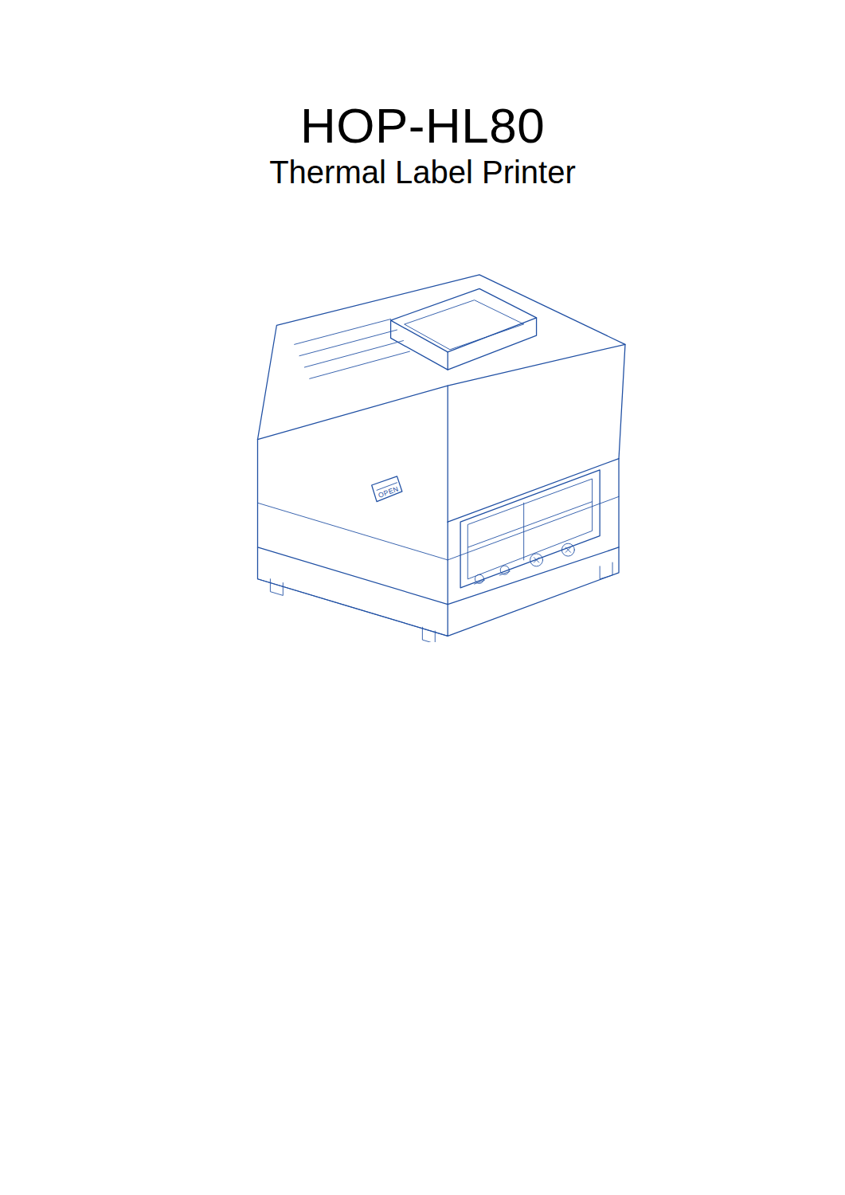HOP-HL80
Thermal Label Printer
OPEN